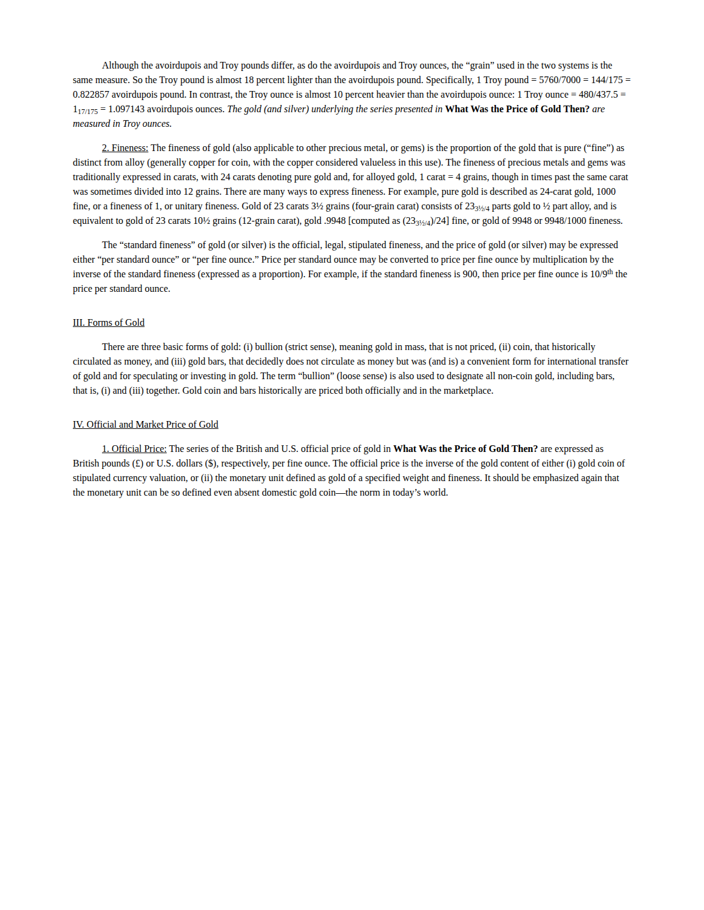Although the avoirdupois and Troy pounds differ, as do the avoirdupois and Troy ounces, the “grain” used in the two systems is the same measure. So the Troy pound is almost 18 percent lighter than the avoirdupois pound. Specifically, 1 Troy pound = 5760/7000 = 144/175 = 0.822857 avoirdupois pound. In contrast, the Troy ounce is almost 10 percent heavier than the avoirdupois ounce: 1 Troy ounce = 480/437.5 = 117/175 = 1.097143 avoirdupois ounces. The gold (and silver) underlying the series presented in What Was the Price of Gold Then? are measured in Troy ounces.
2. Fineness: The fineness of gold (also applicable to other precious metal, or gems) is the proportion of the gold that is pure (“fine”) as distinct from alloy (generally copper for coin, with the copper considered valueless in this use). The fineness of precious metals and gems was traditionally expressed in carats, with 24 carats denoting pure gold and, for alloyed gold, 1 carat = 4 grains, though in times past the same carat was sometimes divided into 12 grains. There are many ways to express fineness. For example, pure gold is described as 24-carat gold, 1000 fine, or a fineness of 1, or unitary fineness. Gold of 23 carats 3½ grains (four-grain carat) consists of 233½/4 parts gold to ½ part alloy, and is equivalent to gold of 23 carats 10½ grains (12-grain carat), gold .9948 [computed as (233½/4)/24] fine, or gold of 9948 or 9948/1000 fineness.
The “standard fineness” of gold (or silver) is the official, legal, stipulated fineness, and the price of gold (or silver) may be expressed either “per standard ounce” or “per fine ounce.” Price per standard ounce may be converted to price per fine ounce by multiplication by the inverse of the standard fineness (expressed as a proportion). For example, if the standard fineness is 900, then price per fine ounce is 10/9th the price per standard ounce.
III. Forms of Gold
There are three basic forms of gold: (i) bullion (strict sense), meaning gold in mass, that is not priced, (ii) coin, that historically circulated as money, and (iii) gold bars, that decidedly does not circulate as money but was (and is) a convenient form for international transfer of gold and for speculating or investing in gold. The term “bullion” (loose sense) is also used to designate all non-coin gold, including bars, that is, (i) and (iii) together. Gold coin and bars historically are priced both officially and in the marketplace.
IV. Official and Market Price of Gold
1. Official Price: The series of the British and U.S. official price of gold in What Was the Price of Gold Then? are expressed as British pounds (£) or U.S. dollars ($), respectively, per fine ounce. The official price is the inverse of the gold content of either (i) gold coin of stipulated currency valuation, or (ii) the monetary unit defined as gold of a specified weight and fineness. It should be emphasized again that the monetary unit can be so defined even absent domestic gold coin—the norm in today’s world.